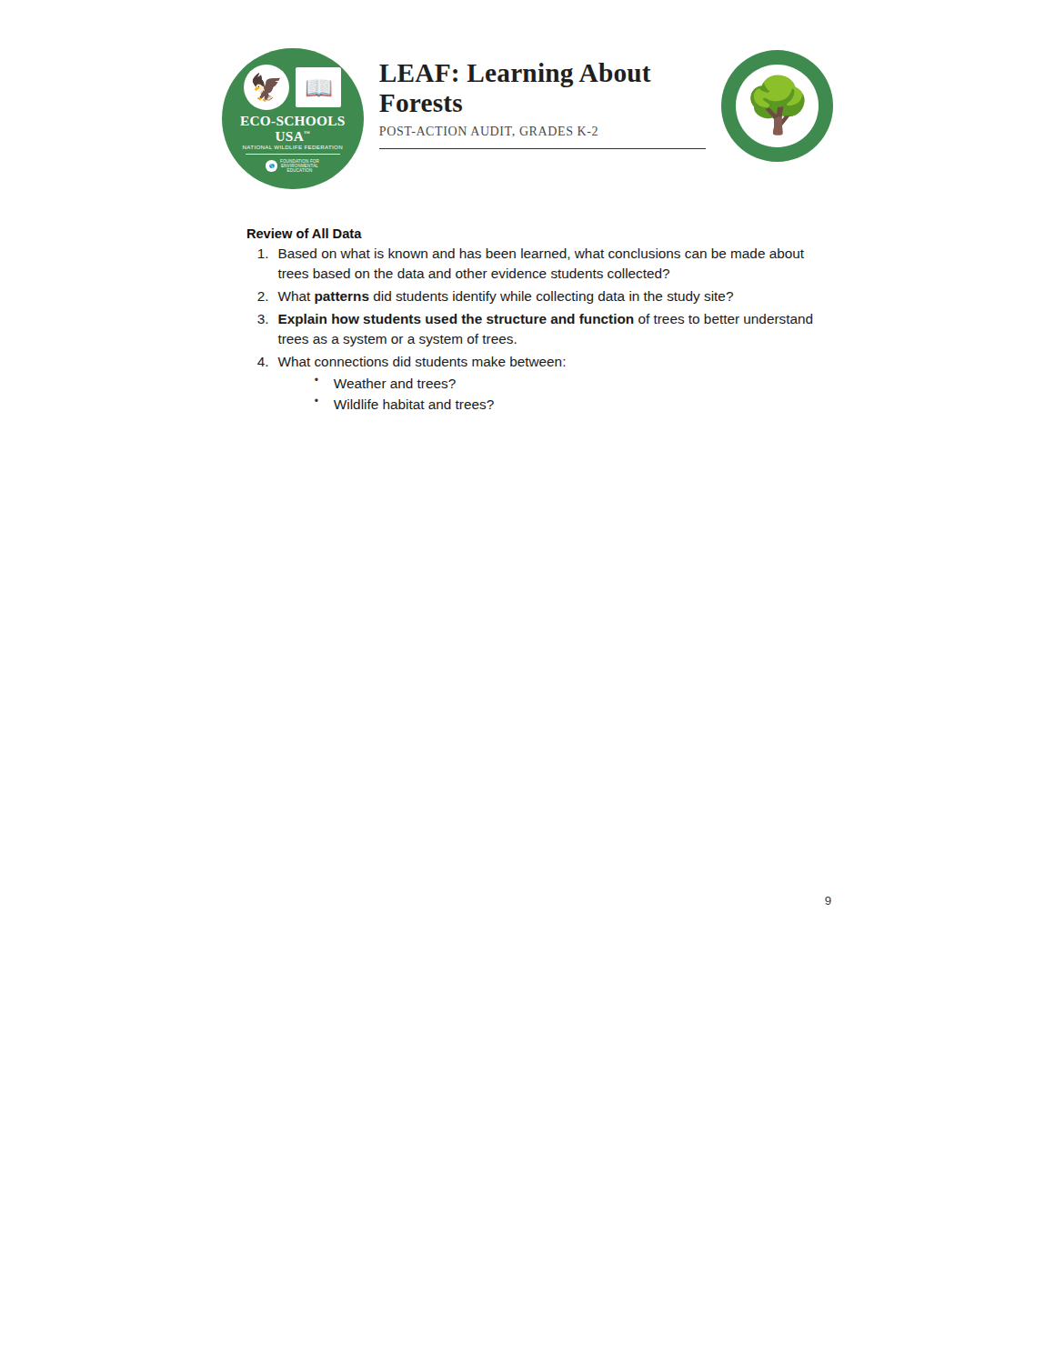🦅
📖
ECO-SCHOOLS USA™
National Wildlife Federation
🌎 Foundation for
Environmental
Education
LEAF: Learning About Forests
Post-Action Audit, Grades K-2
🌳
Review of All Data
Based on what is known and has been learned, what conclusions can be made about trees based on the data and other evidence students collected?
What patterns did students identify while collecting data in the study site?
Explain how students used the structure and function of trees to better understand trees as a system or a system of trees.
What connections did students make between:
Weather and trees?
Wildlife habitat and trees?
9